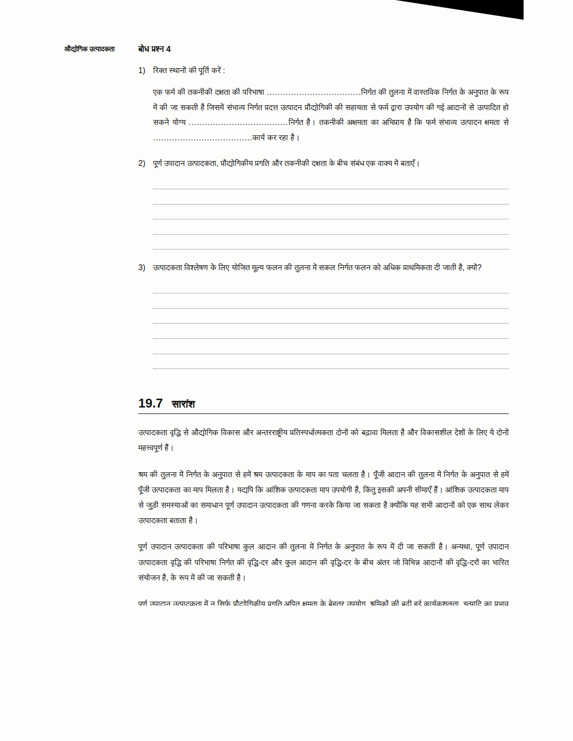औद्योगिक उत्पादकता
बोध प्रश्न 4
1) रिक्त स्थानों की पूर्ति करें :
एक फर्म की तकनीकी दक्षता की परिभाषा ................................... निर्गत की तुलना में वास्तविक निर्गत के अनुपात के रूप में की जा सकती है जिसमें संभाव्य निर्गत प्रदत्त उत्पादन प्रौद्योगिकी की सहायता से फर्म द्वारा उपयोग की गई आदानों से उत्पादित हो सकने योग्य ..................................... निर्गत है। तकनीकी अक्षमता का अभिप्राय है कि फर्म संभाव्य उत्पादन क्षमता से ..................................... कार्य कर रहा है।
2) पूर्ण उपादान उत्पादकता, प्रौद्योगिकीय प्रगति और तकनीकी दक्षता के बीच संबंध एक वाक्य में बताएँ।
3) उत्पादकता विश्लेषण के लिए योजित मूल्य फलन की तुलना में सकल निर्गत फलन को अधिक प्राथमिकता दी जाती है, क्यों?
19.7 सारांश
उत्पादकता वृद्धि से औद्योगिक विकास और अन्तरराष्ट्रीय प्रतिस्पर्धात्मकता दोनों को बढ़ावा मिलता है और विकासशील देशों के लिए ये दोनों महत्त्वपूर्ण हैं।
श्रम की तुलना में निर्गत के अनुपात से हमें श्रम उत्पादकता के माप का पता चलता है। पूँजी आदान की तुलना में निर्गत के अनुपात से हमें पूँजी उत्पादकता का माप मिलता है। यद्यपि कि आंशिक उत्पादकता माप उपयोगी है, किंतु इसकी अपनी सीमाएँ हैं। आंशिक उत्पादकता माप से जुड़ी समस्याओं का समाधान पूर्ण उपादान उत्पादकता की गणना करके किया जा सकता है क्योंकि यह सभी आदानों को एक साथ लेकर उत्पादकता बताता है।
पूर्ण उपादान उत्पादकता की परिभाषा कुल आदान की तुलना में निर्गत के अनुपात के रूप में दी जा सकती है। अन्यथा, पूर्ण उपादान उत्पादकता वृद्धि की परिभाषा निर्गत की वृद्धि-दर और कुल आदान की वृद्धि-दर के बीच अंतर जो विभिन्न आदानों की वृद्धि-दरों का भारित संयोजन है, के रूप में की जा सकती है।
पूर्ण उपादान उत्पादकता में न सिर्फ प्रौद्योगिकीय प्रगति अपितु क्षमता के बेहतर उपयोग, श्रमिकों की बढ़ी हुई कार्यकुशलता, इत्यादि का प्रभाव भी सम्मिलित है। इसलिए यह प्रौद्योगिकीय परिवर्तन और